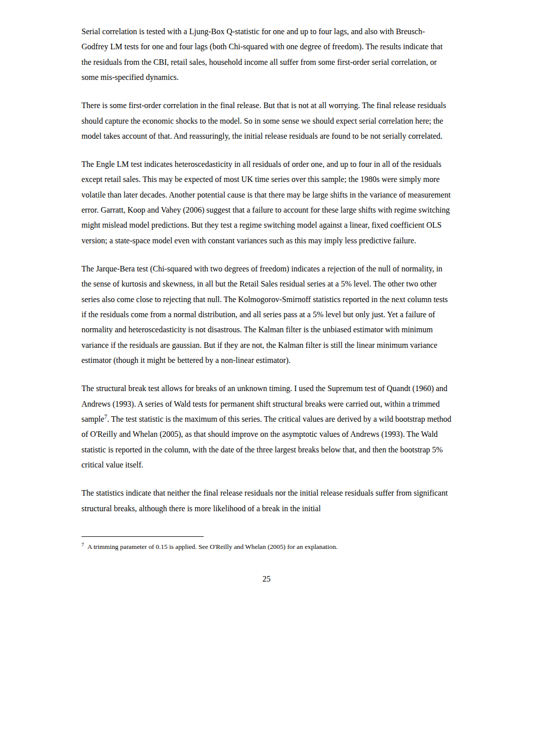Serial correlation is tested with a Ljung-Box Q-statistic for one and up to four lags, and also with Breusch-Godfrey LM tests for one and four lags (both Chi-squared with one degree of freedom). The results indicate that the residuals from the CBI, retail sales, household income all suffer from some first-order serial correlation, or some mis-specified dynamics.
There is some first-order correlation in the final release. But that is not at all worrying. The final release residuals should capture the economic shocks to the model. So in some sense we should expect serial correlation here; the model takes account of that. And reassuringly, the initial release residuals are found to be not serially correlated.
The Engle LM test indicates heteroscedasticity in all residuals of order one, and up to four in all of the residuals except retail sales. This may be expected of most UK time series over this sample; the 1980s were simply more volatile than later decades. Another potential cause is that there may be large shifts in the variance of measurement error. Garratt, Koop and Vahey (2006) suggest that a failure to account for these large shifts with regime switching might mislead model predictions. But they test a regime switching model against a linear, fixed coefficient OLS version; a state-space model even with constant variances such as this may imply less predictive failure.
The Jarque-Bera test (Chi-squared with two degrees of freedom) indicates a rejection of the null of normality, in the sense of kurtosis and skewness, in all but the Retail Sales residual series at a 5% level. The other two other series also come close to rejecting that null. The Kolmogorov-Smirnoff statistics reported in the next column tests if the residuals come from a normal distribution, and all series pass at a 5% level but only just. Yet a failure of normality and heteroscedasticity is not disastrous. The Kalman filter is the unbiased estimator with minimum variance if the residuals are gaussian. But if they are not, the Kalman filter is still the linear minimum variance estimator (though it might be bettered by a non-linear estimator).
The structural break test allows for breaks of an unknown timing. I used the Supremum test of Quandt (1960) and Andrews (1993). A series of Wald tests for permanent shift structural breaks were carried out, within a trimmed sample7. The test statistic is the maximum of this series. The critical values are derived by a wild bootstrap method of O'Reilly and Whelan (2005), as that should improve on the asymptotic values of Andrews (1993). The Wald statistic is reported in the column, with the date of the three largest breaks below that, and then the bootstrap 5% critical value itself.
The statistics indicate that neither the final release residuals nor the initial release residuals suffer from significant structural breaks, although there is more likelihood of a break in the initial
7 A trimming parameter of 0.15 is applied. See O'Reilly and Whelan (2005) for an explanation.
25